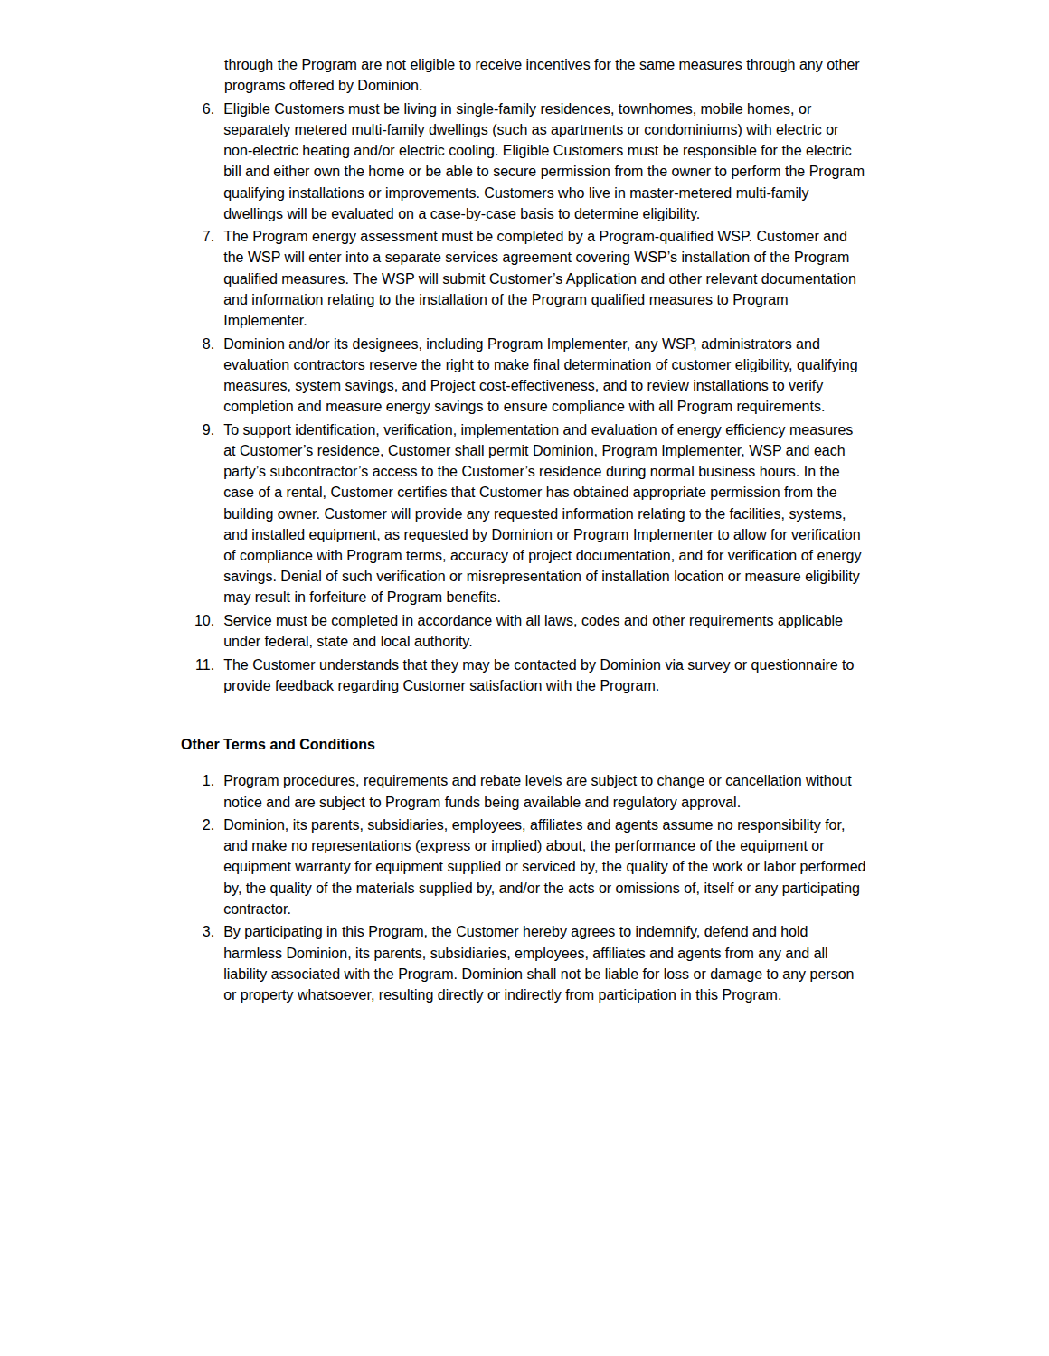through the Program are not eligible to receive incentives for the same measures through any other programs offered by Dominion.
Eligible Customers must be living in single-family residences, townhomes, mobile homes, or separately metered multi-family dwellings (such as apartments or condominiums) with electric or non-electric heating and/or electric cooling. Eligible Customers must be responsible for the electric bill and either own the home or be able to secure permission from the owner to perform the Program qualifying installations or improvements. Customers who live in master-metered multi-family dwellings will be evaluated on a case-by-case basis to determine eligibility.
The Program energy assessment must be completed by a Program-qualified WSP. Customer and the WSP will enter into a separate services agreement covering WSP’s installation of the Program qualified measures. The WSP will submit Customer’s Application and other relevant documentation and information relating to the installation of the Program qualified measures to Program Implementer.
Dominion and/or its designees, including Program Implementer, any WSP, administrators and evaluation contractors reserve the right to make final determination of customer eligibility, qualifying measures, system savings, and Project cost-effectiveness, and to review installations to verify completion and measure energy savings to ensure compliance with all Program requirements.
To support identification, verification, implementation and evaluation of energy efficiency measures at Customer’s residence, Customer shall permit Dominion, Program Implementer, WSP and each party’s subcontractor’s access to the Customer’s residence during normal business hours. In the case of a rental, Customer certifies that Customer has obtained appropriate permission from the building owner. Customer will provide any requested information relating to the facilities, systems, and installed equipment, as requested by Dominion or Program Implementer to allow for verification of compliance with Program terms, accuracy of project documentation, and for verification of energy savings. Denial of such verification or misrepresentation of installation location or measure eligibility may result in forfeiture of Program benefits.
Service must be completed in accordance with all laws, codes and other requirements applicable under federal, state and local authority.
The Customer understands that they may be contacted by Dominion via survey or questionnaire to provide feedback regarding Customer satisfaction with the Program.
Other Terms and Conditions
Program procedures, requirements and rebate levels are subject to change or cancellation without notice and are subject to Program funds being available and regulatory approval.
Dominion, its parents, subsidiaries, employees, affiliates and agents assume no responsibility for, and make no representations (express or implied) about, the performance of the equipment or equipment warranty for equipment supplied or serviced by, the quality of the work or labor performed by, the quality of the materials supplied by, and/or the acts or omissions of, itself or any participating contractor.
By participating in this Program, the Customer hereby agrees to indemnify, defend and hold harmless Dominion, its parents, subsidiaries, employees, affiliates and agents from any and all liability associated with the Program. Dominion shall not be liable for loss or damage to any person or property whatsoever, resulting directly or indirectly from participation in this Program.